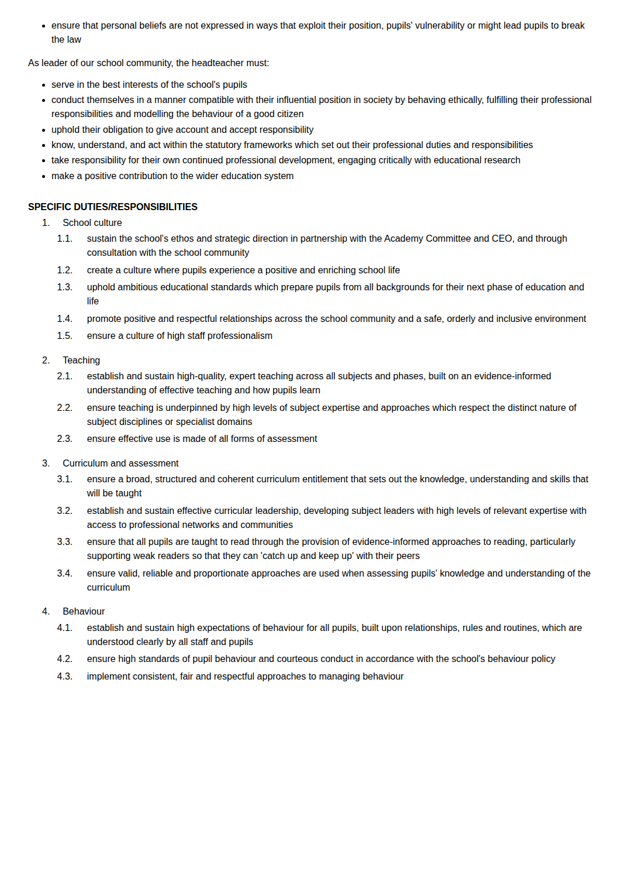ensure that personal beliefs are not expressed in ways that exploit their position, pupils' vulnerability or might lead pupils to break the law
As leader of our school community, the headteacher must:
serve in the best interests of the school's pupils
conduct themselves in a manner compatible with their influential position in society by behaving ethically, fulfilling their professional responsibilities and modelling the behaviour of a good citizen
uphold their obligation to give account and accept responsibility
know, understand, and act within the statutory frameworks which set out their professional duties and responsibilities
take responsibility for their own continued professional development, engaging critically with educational research
make a positive contribution to the wider education system
SPECIFIC DUTIES/RESPONSIBILITIES
1. School culture
1.1. sustain the school's ethos and strategic direction in partnership with the Academy Committee and CEO, and through consultation with the school community
1.2. create a culture where pupils experience a positive and enriching school life
1.3. uphold ambitious educational standards which prepare pupils from all backgrounds for their next phase of education and life
1.4. promote positive and respectful relationships across the school community and a safe, orderly and inclusive environment
1.5. ensure a culture of high staff professionalism
2. Teaching
2.1. establish and sustain high-quality, expert teaching across all subjects and phases, built on an evidence-informed understanding of effective teaching and how pupils learn
2.2. ensure teaching is underpinned by high levels of subject expertise and approaches which respect the distinct nature of subject disciplines or specialist domains
2.3. ensure effective use is made of all forms of assessment
3. Curriculum and assessment
3.1. ensure a broad, structured and coherent curriculum entitlement that sets out the knowledge, understanding and skills that will be taught
3.2. establish and sustain effective curricular leadership, developing subject leaders with high levels of relevant expertise with access to professional networks and communities
3.3. ensure that all pupils are taught to read through the provision of evidence-informed approaches to reading, particularly supporting weak readers so that they can 'catch up and keep up' with their peers
3.4. ensure valid, reliable and proportionate approaches are used when assessing pupils' knowledge and understanding of the curriculum
4. Behaviour
4.1. establish and sustain high expectations of behaviour for all pupils, built upon relationships, rules and routines, which are understood clearly by all staff and pupils
4.2. ensure high standards of pupil behaviour and courteous conduct in accordance with the school's behaviour policy
4.3. implement consistent, fair and respectful approaches to managing behaviour